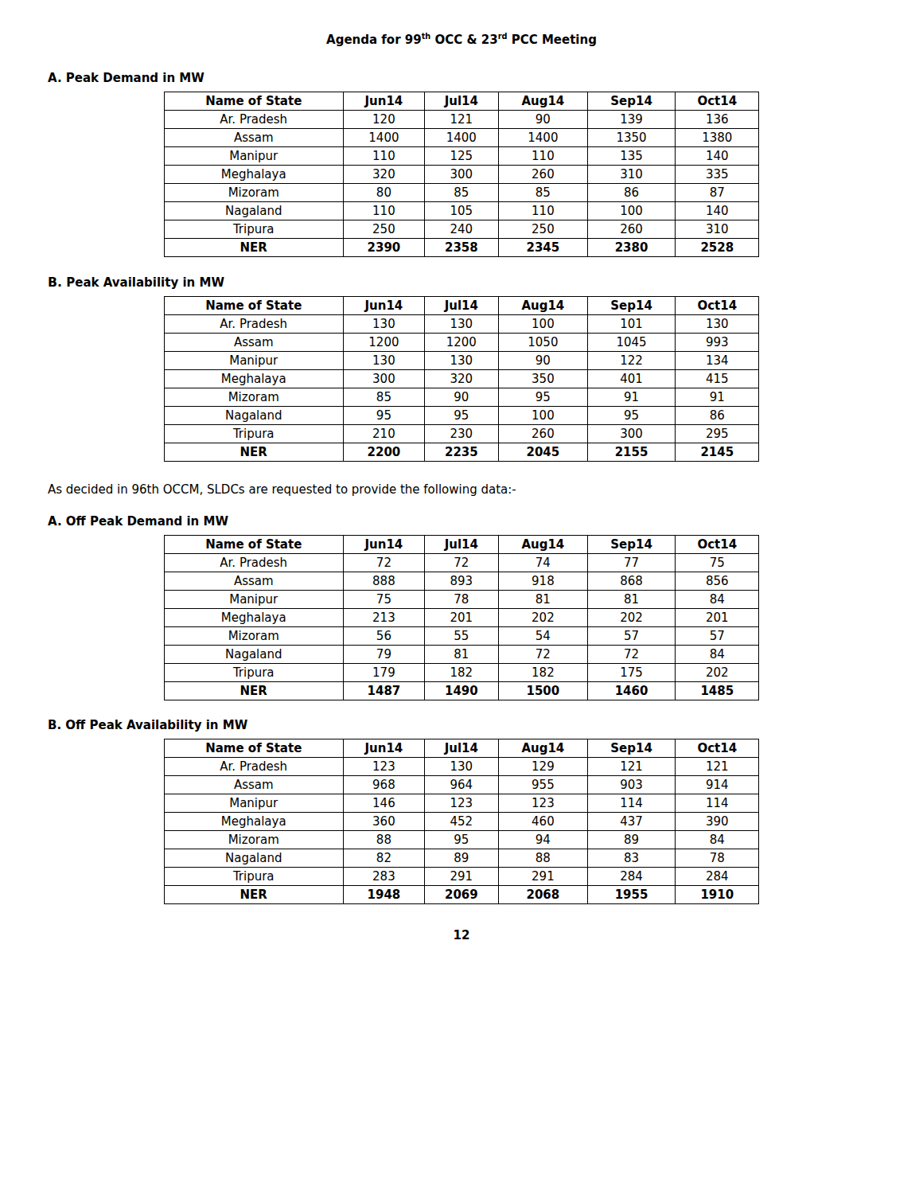Agenda for 99th OCC & 23rd PCC Meeting
A. Peak Demand in MW
| Name of State | Jun14 | Jul14 | Aug14 | Sep14 | Oct14 |
| --- | --- | --- | --- | --- | --- |
| Ar. Pradesh | 120 | 121 | 90 | 139 | 136 |
| Assam | 1400 | 1400 | 1400 | 1350 | 1380 |
| Manipur | 110 | 125 | 110 | 135 | 140 |
| Meghalaya | 320 | 300 | 260 | 310 | 335 |
| Mizoram | 80 | 85 | 85 | 86 | 87 |
| Nagaland | 110 | 105 | 110 | 100 | 140 |
| Tripura | 250 | 240 | 250 | 260 | 310 |
| NER | 2390 | 2358 | 2345 | 2380 | 2528 |
B. Peak Availability in MW
| Name of State | Jun14 | Jul14 | Aug14 | Sep14 | Oct14 |
| --- | --- | --- | --- | --- | --- |
| Ar. Pradesh | 130 | 130 | 100 | 101 | 130 |
| Assam | 1200 | 1200 | 1050 | 1045 | 993 |
| Manipur | 130 | 130 | 90 | 122 | 134 |
| Meghalaya | 300 | 320 | 350 | 401 | 415 |
| Mizoram | 85 | 90 | 95 | 91 | 91 |
| Nagaland | 95 | 95 | 100 | 95 | 86 |
| Tripura | 210 | 230 | 260 | 300 | 295 |
| NER | 2200 | 2235 | 2045 | 2155 | 2145 |
As decided in 96th OCCM, SLDCs are requested to provide the following data:-
A. Off Peak Demand in MW
| Name of State | Jun14 | Jul14 | Aug14 | Sep14 | Oct14 |
| --- | --- | --- | --- | --- | --- |
| Ar. Pradesh | 72 | 72 | 74 | 77 | 75 |
| Assam | 888 | 893 | 918 | 868 | 856 |
| Manipur | 75 | 78 | 81 | 81 | 84 |
| Meghalaya | 213 | 201 | 202 | 202 | 201 |
| Mizoram | 56 | 55 | 54 | 57 | 57 |
| Nagaland | 79 | 81 | 72 | 72 | 84 |
| Tripura | 179 | 182 | 182 | 175 | 202 |
| NER | 1487 | 1490 | 1500 | 1460 | 1485 |
B. Off Peak Availability in MW
| Name of State | Jun14 | Jul14 | Aug14 | Sep14 | Oct14 |
| --- | --- | --- | --- | --- | --- |
| Ar. Pradesh | 123 | 130 | 129 | 121 | 121 |
| Assam | 968 | 964 | 955 | 903 | 914 |
| Manipur | 146 | 123 | 123 | 114 | 114 |
| Meghalaya | 360 | 452 | 460 | 437 | 390 |
| Mizoram | 88 | 95 | 94 | 89 | 84 |
| Nagaland | 82 | 89 | 88 | 83 | 78 |
| Tripura | 283 | 291 | 291 | 284 | 284 |
| NER | 1948 | 2069 | 2068 | 1955 | 1910 |
12